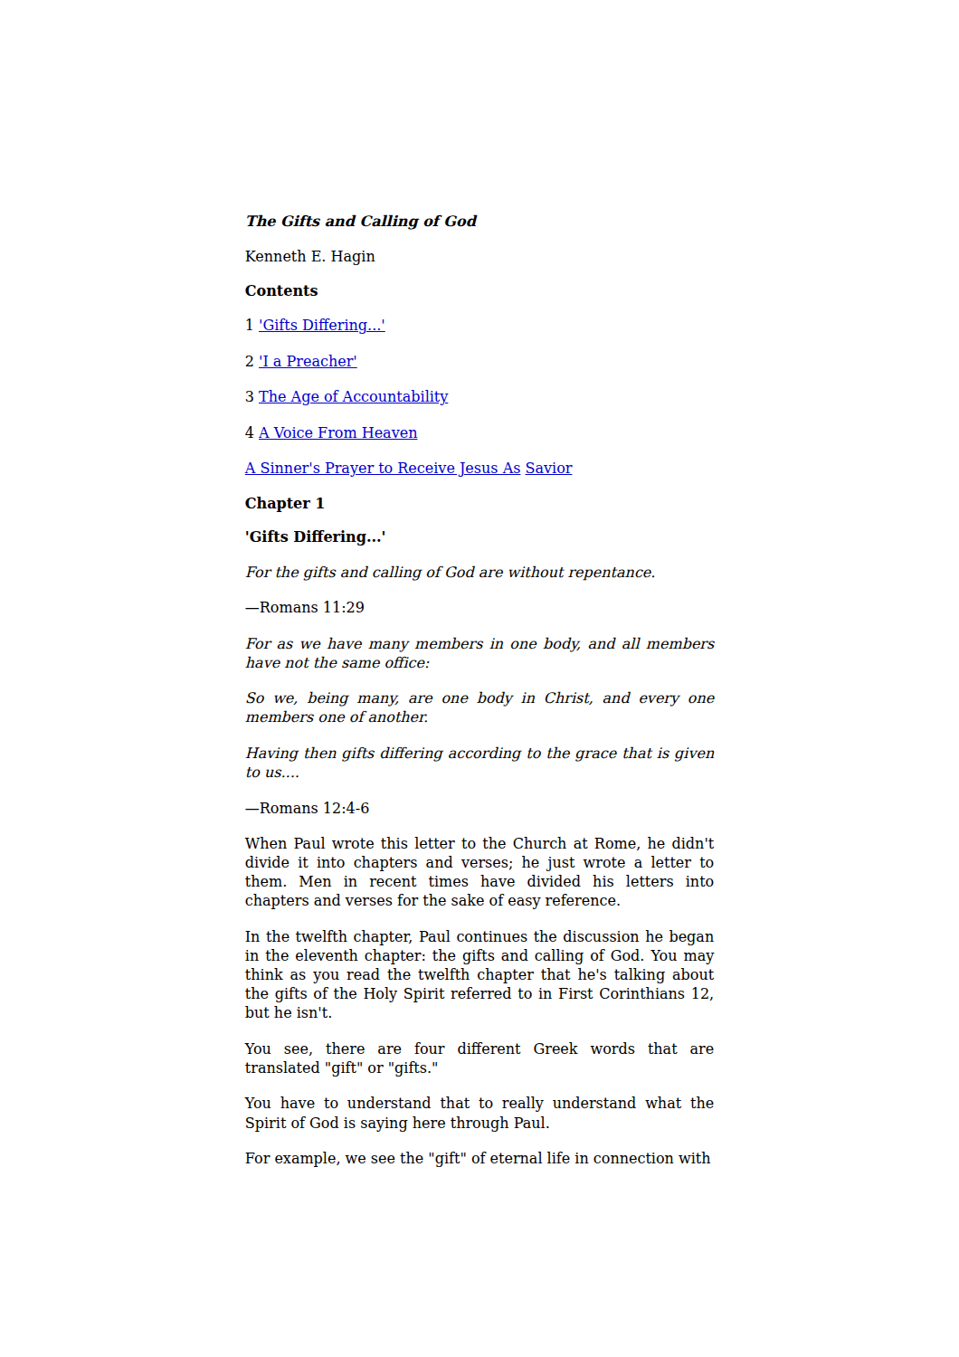The Gifts and Calling of God
Kenneth E. Hagin
Contents
1 'Gifts Differing...'
2 'I a Preacher'
3 The Age of Accountability
4 A Voice From Heaven
A Sinner's Prayer to Receive Jesus As Savior
Chapter 1
'Gifts Differing...'
For the gifts and calling of God are without repentance.
—Romans 11:29
For as we have many members in one body, and all members have not the same office:
So we, being many, are one body in Christ, and every one members one of another.
Having then gifts differing according to the grace that is given to us....
—Romans 12:4-6
When Paul wrote this letter to the Church at Rome, he didn't divide it into chapters and verses; he just wrote a letter to them. Men in recent times have divided his letters into chapters and verses for the sake of easy reference.
In the twelfth chapter, Paul continues the discussion he began in the eleventh chapter: the gifts and calling of God. You may think as you read the twelfth chapter that he's talking about the gifts of the Holy Spirit referred to in First Corinthians 12, but he isn't.
You see, there are four different Greek words that are translated "gift" or "gifts."
You have to understand that to really understand what the Spirit of God is saying here through Paul.
For example, we see the "gift" of eternal life in connection with